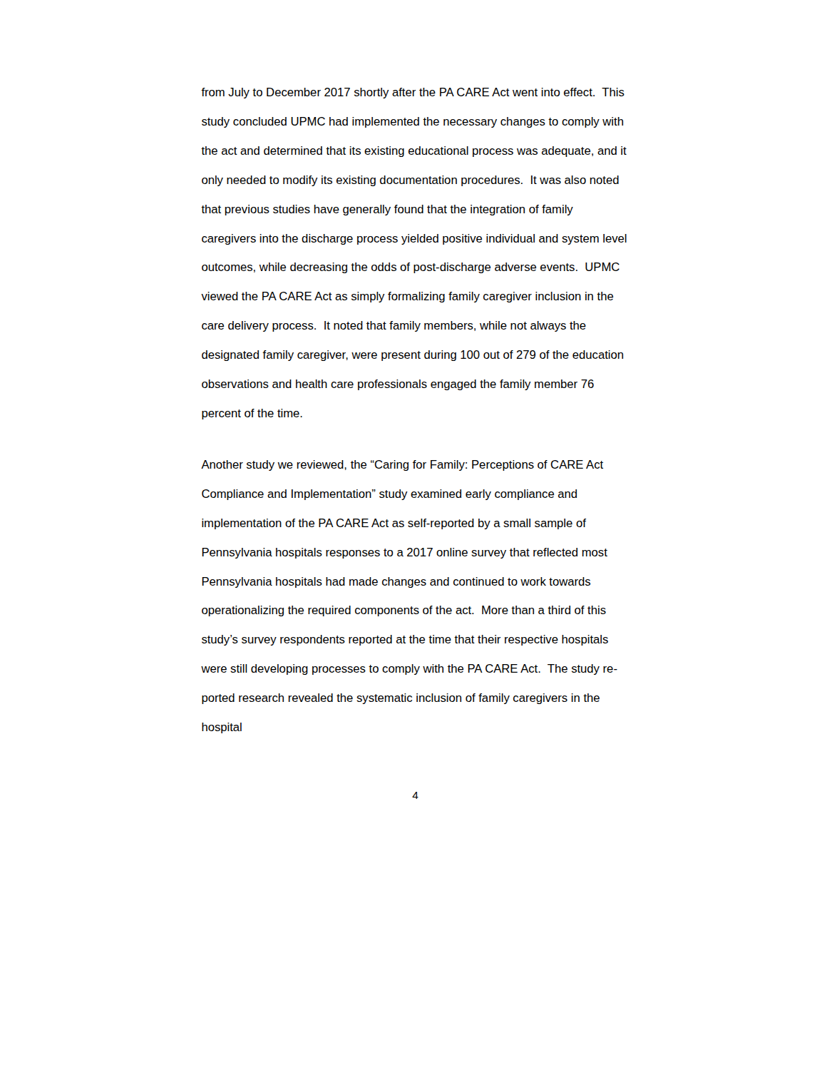from July to December 2017 shortly after the PA CARE Act went into effect. This study concluded UPMC had implemented the necessary changes to comply with the act and determined that its existing educational process was adequate, and it only needed to modify its existing documentation procedures. It was also noted that previous studies have generally found that the integration of family caregivers into the discharge process yielded positive individual and system level outcomes, while decreasing the odds of post-discharge adverse events. UPMC viewed the PA CARE Act as simply formalizing family caregiver inclusion in the care delivery process. It noted that family members, while not always the designated family caregiver, were present during 100 out of 279 of the education observations and health care professionals engaged the family member 76 percent of the time.
Another study we reviewed, the “Caring for Family: Perceptions of CARE Act Compliance and Implementation” study examined early compliance and implementation of the PA CARE Act as self-reported by a small sample of Pennsylvania hospitals responses to a 2017 online survey that reflected most Pennsylvania hospitals had made changes and continued to work towards operationalizing the required components of the act. More than a third of this study’s survey respondents reported at the time that their respective hospitals were still developing processes to comply with the PA CARE Act. The study re-ported research revealed the systematic inclusion of family caregivers in the hospital
4